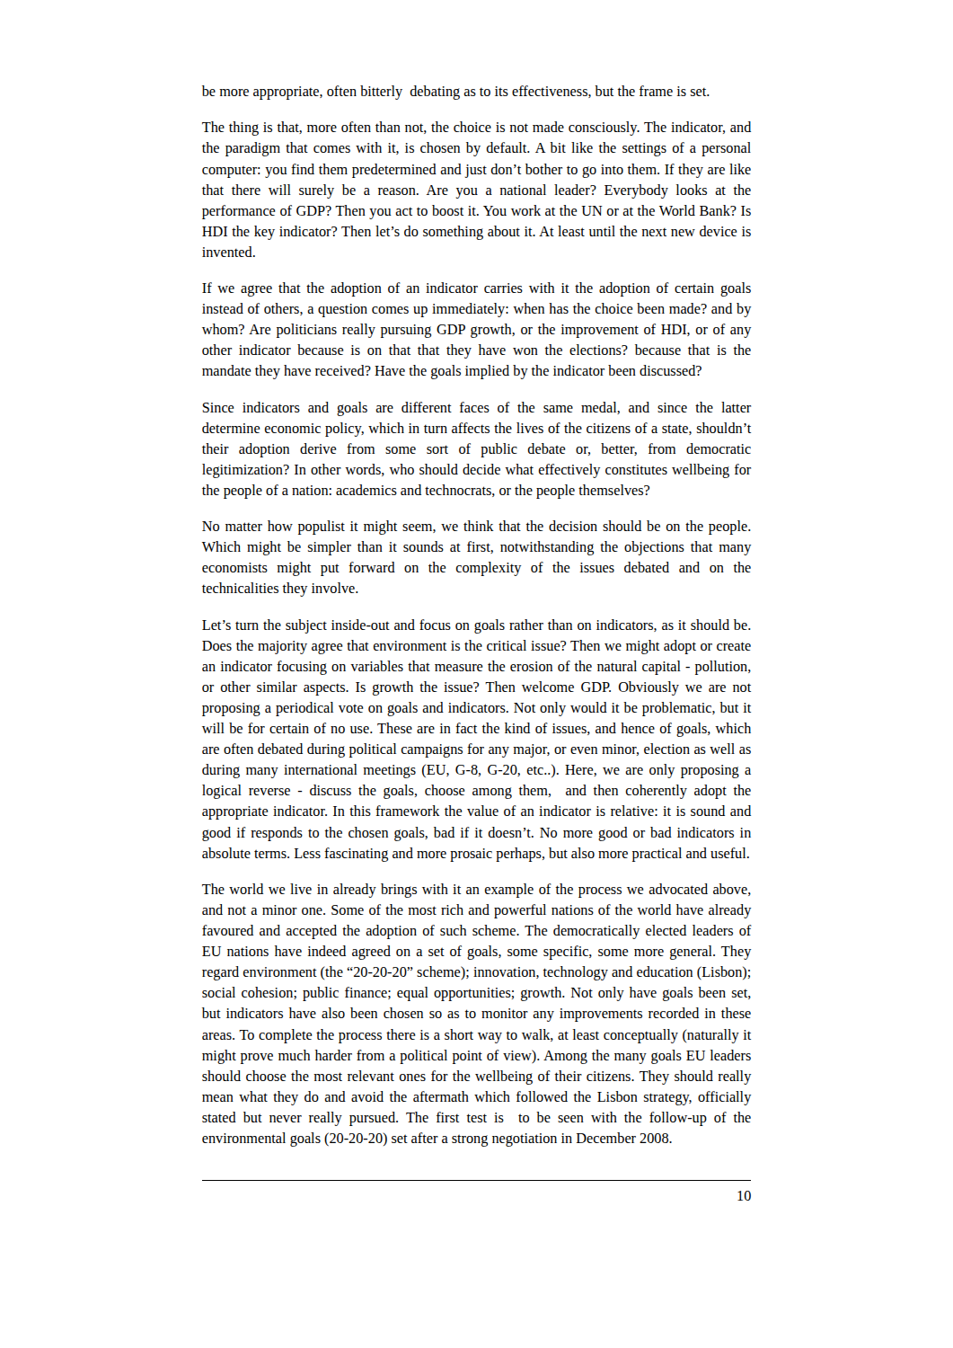be more appropriate, often bitterly debating as to its effectiveness, but the frame is set.
The thing is that, more often than not, the choice is not made consciously. The indicator, and the paradigm that comes with it, is chosen by default. A bit like the settings of a personal computer: you find them predetermined and just don’t bother to go into them. If they are like that there will surely be a reason. Are you a national leader? Everybody looks at the performance of GDP? Then you act to boost it. You work at the UN or at the World Bank? Is HDI the key indicator? Then let’s do something about it. At least until the next new device is invented.
If we agree that the adoption of an indicator carries with it the adoption of certain goals instead of others, a question comes up immediately: when has the choice been made? and by whom? Are politicians really pursuing GDP growth, or the improvement of HDI, or of any other indicator because is on that that they have won the elections? because that is the mandate they have received? Have the goals implied by the indicator been discussed?
Since indicators and goals are different faces of the same medal, and since the latter determine economic policy, which in turn affects the lives of the citizens of a state, shouldn’t their adoption derive from some sort of public debate or, better, from democratic legitimization? In other words, who should decide what effectively constitutes wellbeing for the people of a nation: academics and technocrats, or the people themselves?
No matter how populist it might seem, we think that the decision should be on the people. Which might be simpler than it sounds at first, notwithstanding the objections that many economists might put forward on the complexity of the issues debated and on the technicalities they involve.
Let’s turn the subject inside-out and focus on goals rather than on indicators, as it should be. Does the majority agree that environment is the critical issue? Then we might adopt or create an indicator focusing on variables that measure the erosion of the natural capital - pollution, or other similar aspects. Is growth the issue? Then welcome GDP. Obviously we are not proposing a periodical vote on goals and indicators. Not only would it be problematic, but it will be for certain of no use. These are in fact the kind of issues, and hence of goals, which are often debated during political campaigns for any major, or even minor, election as well as during many international meetings (EU, G-8, G-20, etc..). Here, we are only proposing a logical reverse - discuss the goals, choose among them, and then coherently adopt the appropriate indicator. In this framework the value of an indicator is relative: it is sound and good if responds to the chosen goals, bad if it doesn’t. No more good or bad indicators in absolute terms. Less fascinating and more prosaic perhaps, but also more practical and useful.
The world we live in already brings with it an example of the process we advocated above, and not a minor one. Some of the most rich and powerful nations of the world have already favoured and accepted the adoption of such scheme. The democratically elected leaders of EU nations have indeed agreed on a set of goals, some specific, some more general. They regard environment (the “20-20-20” scheme); innovation, technology and education (Lisbon); social cohesion; public finance; equal opportunities; growth. Not only have goals been set, but indicators have also been chosen so as to monitor any improvements recorded in these areas. To complete the process there is a short way to walk, at least conceptually (naturally it might prove much harder from a political point of view). Among the many goals EU leaders should choose the most relevant ones for the wellbeing of their citizens. They should really mean what they do and avoid the aftermath which followed the Lisbon strategy, officially stated but never really pursued. The first test is to be seen with the follow-up of the environmental goals (20-20-20) set after a strong negotiation in December 2008.
10